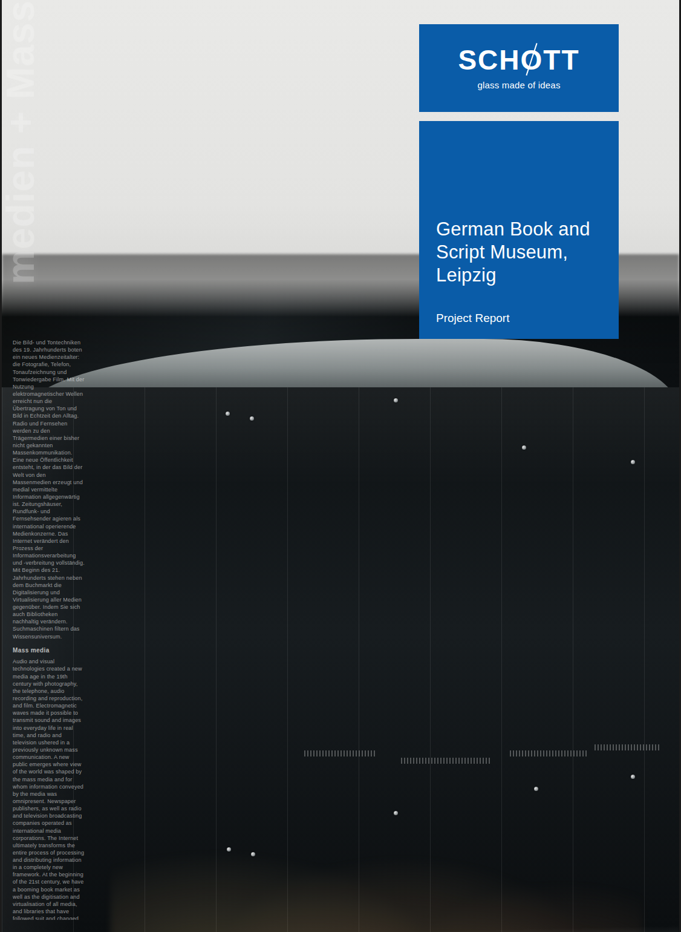medien + Massenmedien +
Die Bild- und Tontechniken des 19. Jahrhunderts boten ein neues Medienzeitalter: die Fotografie, Telefon, Tonaufzeichnung und Tonwiedergabe Film. Mit der Nutzung elektromagnetischer Wellen erreicht nun die Übertragung von Ton und Bild in Echtzeit den Alltag. Radio und Fernsehen werden zu den Trägermedien einer bisher nicht gekannten Massenkommunikation. Eine neue Öffentlichkeit entsteht, in der das Bild der Welt von den Massenmedien erzeugt und medial vermittelte Information allgegenwärtig ist. Zeitungshäuser, Rundfunk- und Fernsehsender agieren als international operierende Medienkonzerne. Das Internet verändert den Prozess der Informationsverarbeitung und -verbreitung vollständig. Mit Beginn des 21. Jahrhunderts stehen neben dem Buchmarkt die Digitalisierung und Virtualisierung aller Medien gegenüber. Indem Sie sich auch Bibliotheken nachhaltig verändern. Suchmaschinen filtern das Wissensuniversum.
Mass media
Audio and visual technologies created a new media age in the 19th century with photography, the telephone, audio recording and reproduction, and film. Electromagnetic waves made it possible to transmit sound and images into everyday life in real time, and radio and television ushered in a previously unknown mass communication. A new public emerges where view of the world was shaped by the mass media and for whom information conveyed by the media was omnipresent. Newspaper publishers, as well as radio and television broadcasting companies operated as international media corporations. The Internet ultimately transforms the entire process of processing and distributing information in a completely new framework. At the beginning of the 21st century, we have a booming book market as well as the digitisation and virtualisation of all media, and libraries that have followed suit and changed their face for ever. Search engines filter our world of knowledge.
SCHOTT
glass made of ideas
German Book and
Script Museum,
Leipzig
Project Report